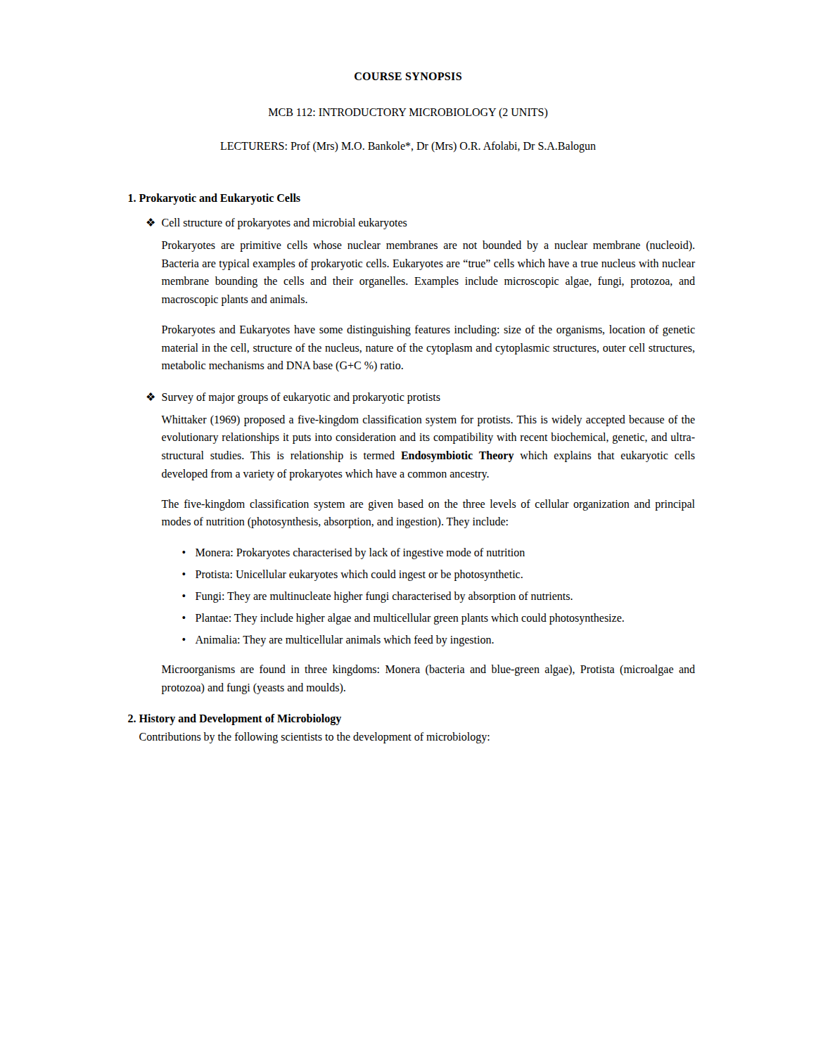COURSE SYNOPSIS
MCB 112: INTRODUCTORY MICROBIOLOGY (2 UNITS)
LECTURERS: Prof (Mrs) M.O. Bankole*, Dr (Mrs) O.R. Afolabi, Dr S.A.Balogun
Prokaryotic and Eukaryotic Cells
Cell structure of prokaryotes and microbial eukaryotes
Prokaryotes are primitive cells whose nuclear membranes are not bounded by a nuclear membrane (nucleoid). Bacteria are typical examples of prokaryotic cells. Eukaryotes are “true” cells which have a true nucleus with nuclear membrane bounding the cells and their organelles. Examples include microscopic algae, fungi, protozoa, and macroscopic plants and animals.
Prokaryotes and Eukaryotes have some distinguishing features including: size of the organisms, location of genetic material in the cell, structure of the nucleus, nature of the cytoplasm and cytoplasmic structures, outer cell structures, metabolic mechanisms and DNA base (G+C %) ratio.
Survey of major groups of eukaryotic and prokaryotic protists
Whittaker (1969) proposed a five-kingdom classification system for protists. This is widely accepted because of the evolutionary relationships it puts into consideration and its compatibility with recent biochemical, genetic, and ultra-structural studies. This is relationship is termed Endosymbiotic Theory which explains that eukaryotic cells developed from a variety of prokaryotes which have a common ancestry.
The five-kingdom classification system are given based on the three levels of cellular organization and principal modes of nutrition (photosynthesis, absorption, and ingestion). They include:
Monera: Prokaryotes characterised by lack of ingestive mode of nutrition
Protista: Unicellular eukaryotes which could ingest or be photosynthetic.
Fungi: They are multinucleate higher fungi characterised by absorption of nutrients.
Plantae: They include higher algae and multicellular green plants which could photosynthesize.
Animalia: They are multicellular animals which feed by ingestion.
Microorganisms are found in three kingdoms: Monera (bacteria and blue-green algae), Protista (microalgae and protozoa) and fungi (yeasts and moulds).
History and Development of Microbiology
Contributions by the following scientists to the development of microbiology: